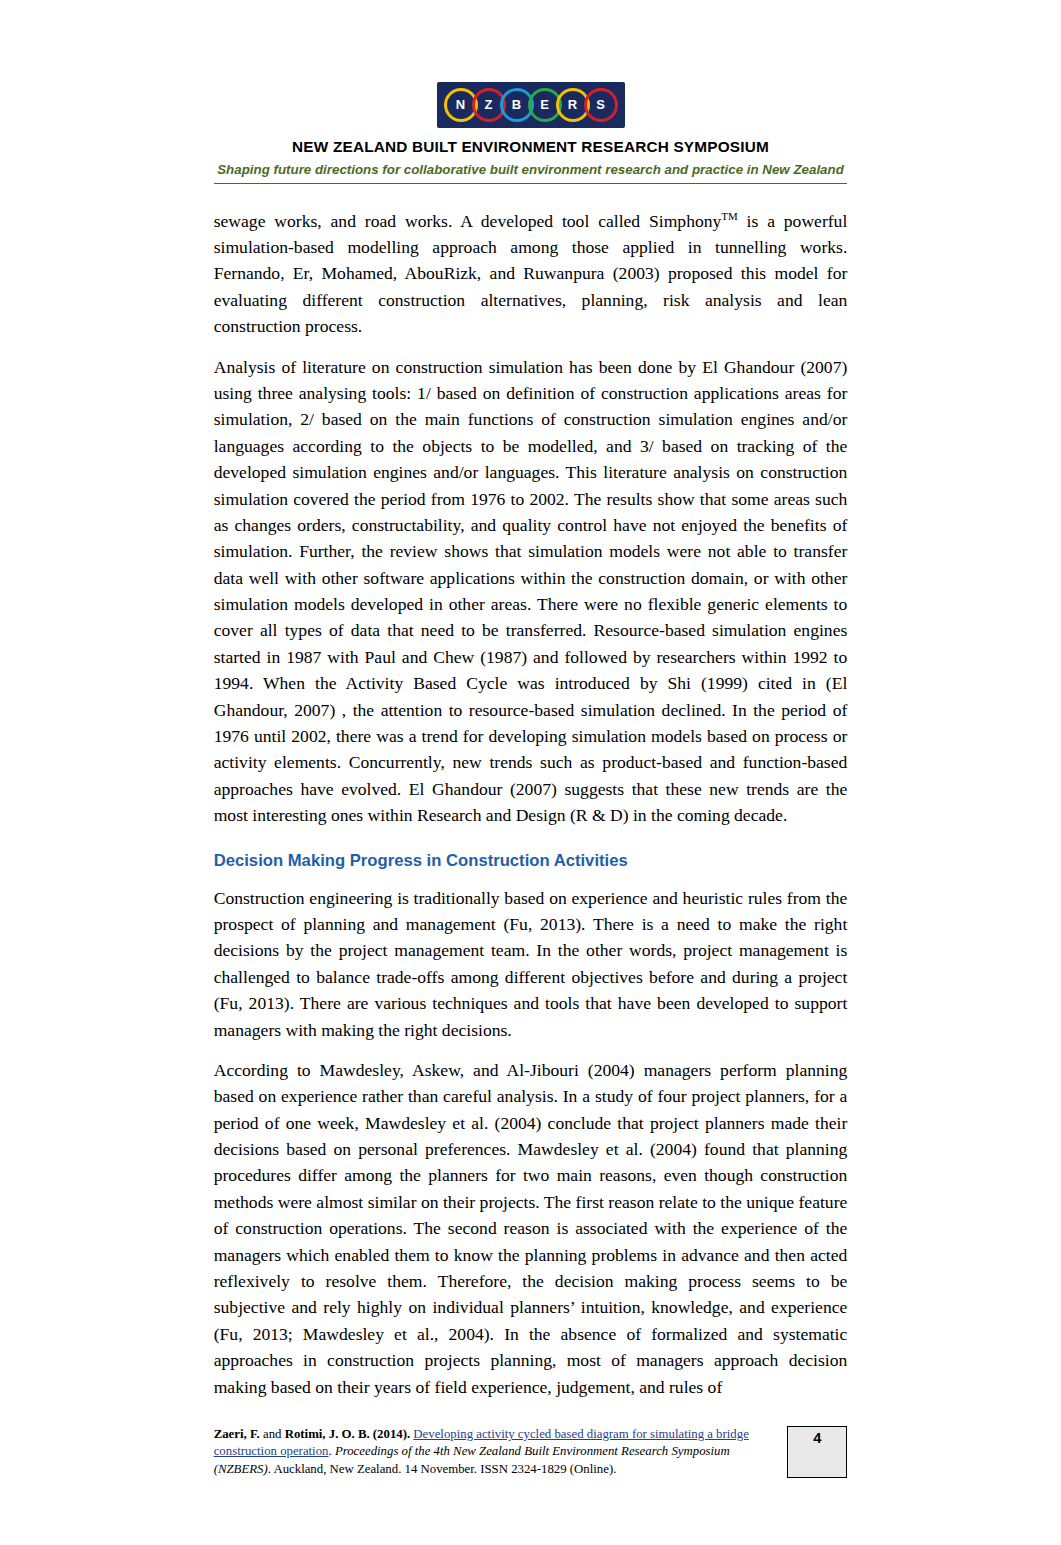N Z B E R S
NEW ZEALAND BUILT ENVIRONMENT RESEARCH SYMPOSIUM
Shaping future directions for collaborative built environment research and practice in New Zealand
sewage works, and road works. A developed tool called SimphonyTM is a powerful simulation-based modelling approach among those applied in tunnelling works. Fernando, Er, Mohamed, AbouRizk, and Ruwanpura (2003) proposed this model for evaluating different construction alternatives, planning, risk analysis and lean construction process.
Analysis of literature on construction simulation has been done by El Ghandour (2007) using three analysing tools: 1/ based on definition of construction applications areas for simulation, 2/ based on the main functions of construction simulation engines and/or languages according to the objects to be modelled, and 3/ based on tracking of the developed simulation engines and/or languages. This literature analysis on construction simulation covered the period from 1976 to 2002. The results show that some areas such as changes orders, constructability, and quality control have not enjoyed the benefits of simulation. Further, the review shows that simulation models were not able to transfer data well with other software applications within the construction domain, or with other simulation models developed in other areas. There were no flexible generic elements to cover all types of data that need to be transferred. Resource-based simulation engines started in 1987 with Paul and Chew (1987) and followed by researchers within 1992 to 1994. When the Activity Based Cycle was introduced by Shi (1999) cited in (El Ghandour, 2007) , the attention to resource-based simulation declined. In the period of 1976 until 2002, there was a trend for developing simulation models based on process or activity elements. Concurrently, new trends such as product-based and function-based approaches have evolved. El Ghandour (2007) suggests that these new trends are the most interesting ones within Research and Design (R & D) in the coming decade.
Decision Making Progress in Construction Activities
Construction engineering is traditionally based on experience and heuristic rules from the prospect of planning and management (Fu, 2013). There is a need to make the right decisions by the project management team. In the other words, project management is challenged to balance trade-offs among different objectives before and during a project (Fu, 2013). There are various techniques and tools that have been developed to support managers with making the right decisions.
According to Mawdesley, Askew, and Al-Jibouri (2004) managers perform planning based on experience rather than careful analysis. In a study of four project planners, for a period of one week, Mawdesley et al. (2004) conclude that project planners made their decisions based on personal preferences. Mawdesley et al. (2004) found that planning procedures differ among the planners for two main reasons, even though construction methods were almost similar on their projects. The first reason relate to the unique feature of construction operations. The second reason is associated with the experience of the managers which enabled them to know the planning problems in advance and then acted reflexively to resolve them. Therefore, the decision making process seems to be subjective and rely highly on individual planners’ intuition, knowledge, and experience (Fu, 2013; Mawdesley et al., 2004). In the absence of formalized and systematic approaches in construction projects planning, most of managers approach decision making based on their years of field experience, judgement, and rules of
Zaeri, F. and Rotimi, J. O. B. (2014). Developing activity cycled based diagram for simulating a bridge construction operation. Proceedings of the 4th New Zealand Built Environment Research Symposium (NZBERS). Auckland, New Zealand. 14 November. ISSN 2324-1829 (Online).
4